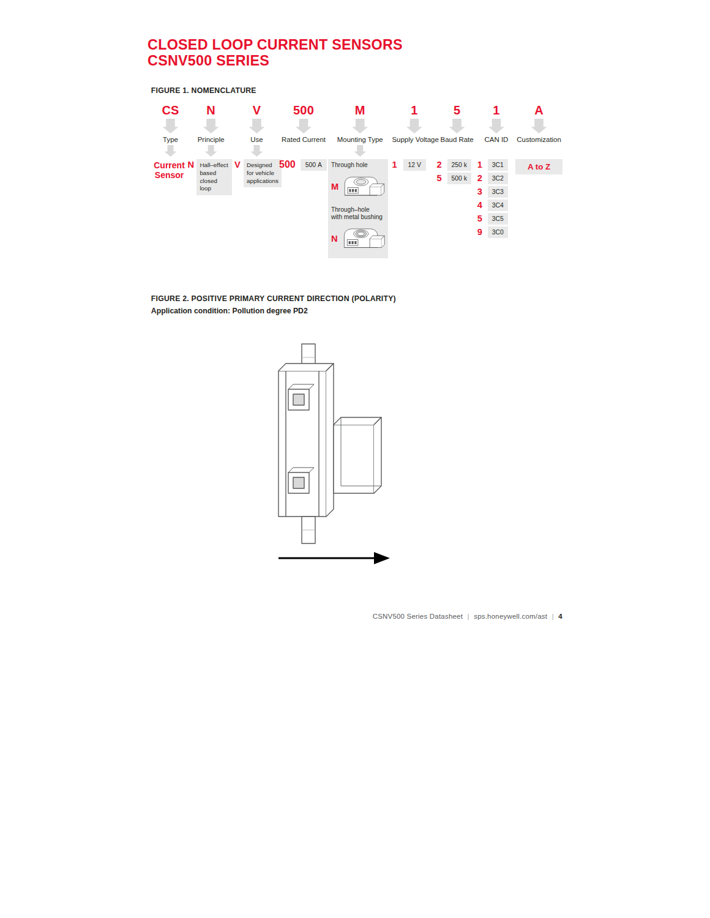Closed Loop Current SensorsCSNV500 Series
FIGURE 1. NOMENCLATURE
| CS | N | V | 500 | M | 1 | 5 | 1 | A |
| Type | Principle | Use | Rated Current | Mounting Type | Supply Voltage | Baud Rate | CAN ID | Customization |
| Current Sensor | N Hall–effect based closed loop | V Designed for vehicle applications | 500 500 A | Through hole M Through–hole with metal bushing N | 1 12 V | 2 250 k 5 500 k | 1 3C1 2 3C2 3 3C3 4 3C4 5 3C5 9 3C0 | A to Z |
FIGURE 2. POSITIVE PRIMARY CURRENT DIRECTION (POLARITY)
Application condition: Pollution degree PD2
CSNV500 Series Datasheet | sps.honeywell.com/ast | 4